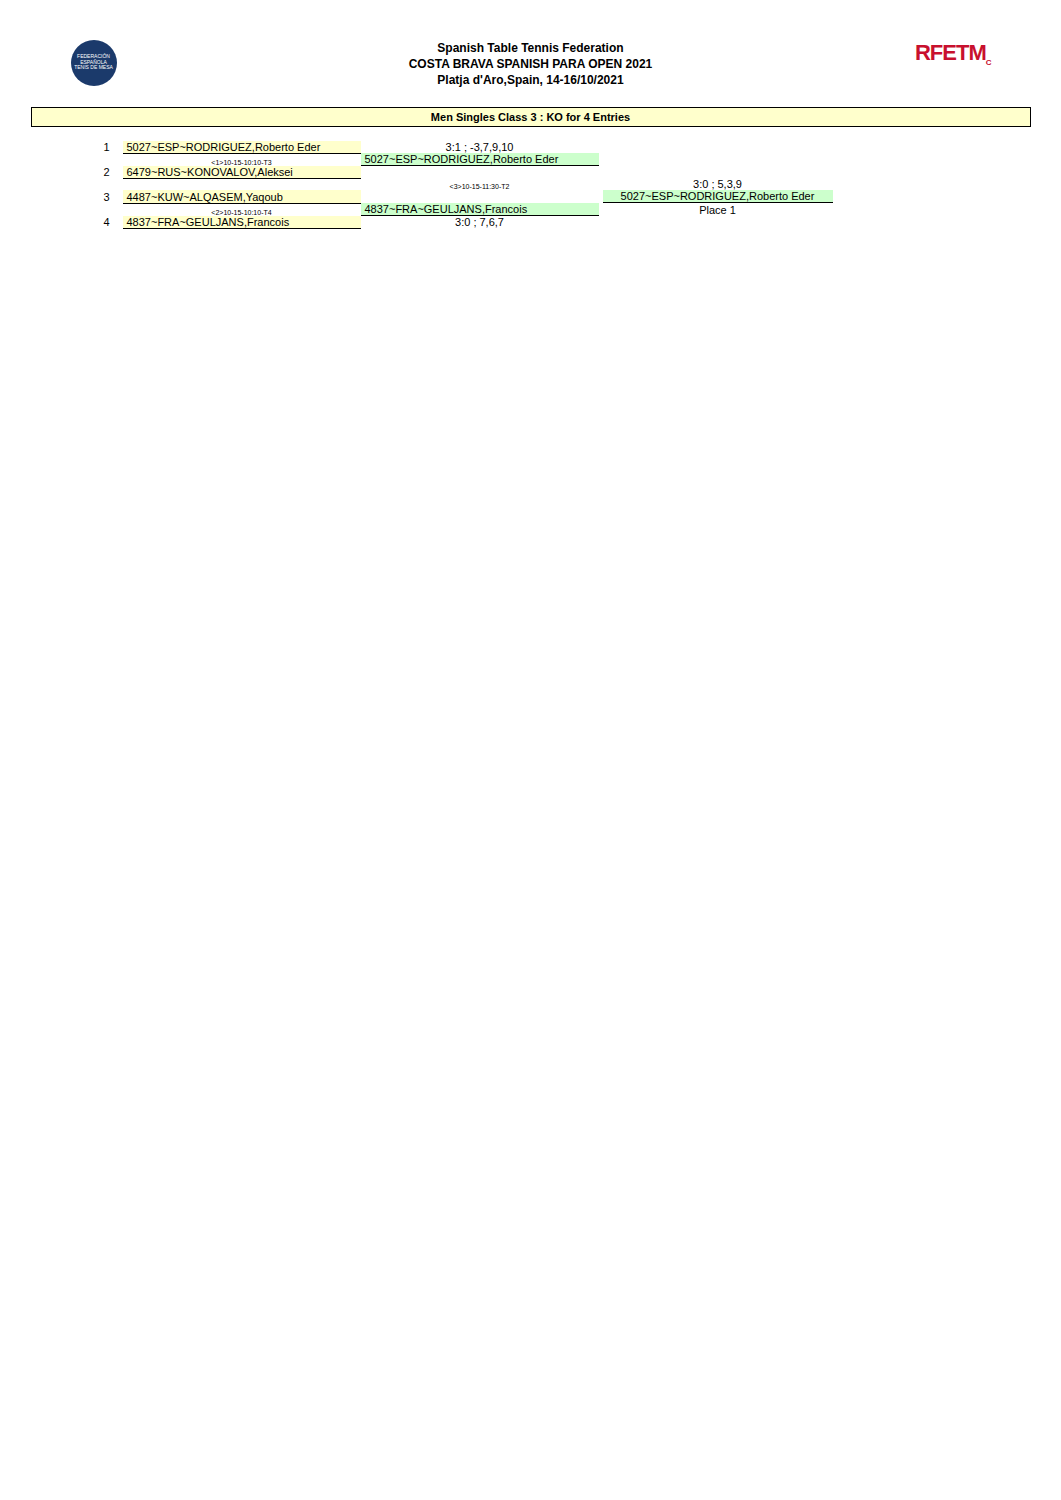FEDERACIÓN
ESPAÑOLA
TENIS DE MESA
RFETMC
Spanish Table Tennis Federation
COSTA BRAVA SPANISH PARA OPEN 2021
Platja d'Aro,Spain, 14-16/10/2021
Men Singles Class 3 : KO for 4 Entries
| 1 | 5027~ESP~RODRIGUEZ,Roberto Eder | 3:1 ; -3,7,9,10 | | |
| | <1>10-15-10:10-T3 | 5027~ESP~RODRIGUEZ,Roberto Eder | | |
| 2 | 6479~RUS~KONOVALOV,Aleksei | | | |
| | | <3>10-15-11:30-T2 | 3:0 ; 5,3,9 | |
| 3 | 4487~KUW~ALQASEM,Yaqoub | | 5027~ESP~RODRIGUEZ,Roberto Eder | |
| | <2>10-15-10:10-T4 | 4837~FRA~GEULJANS,Francois | Place 1 | |
| 4 | 4837~FRA~GEULJANS,Francois | 3:0 ; 7,6,7 | | |